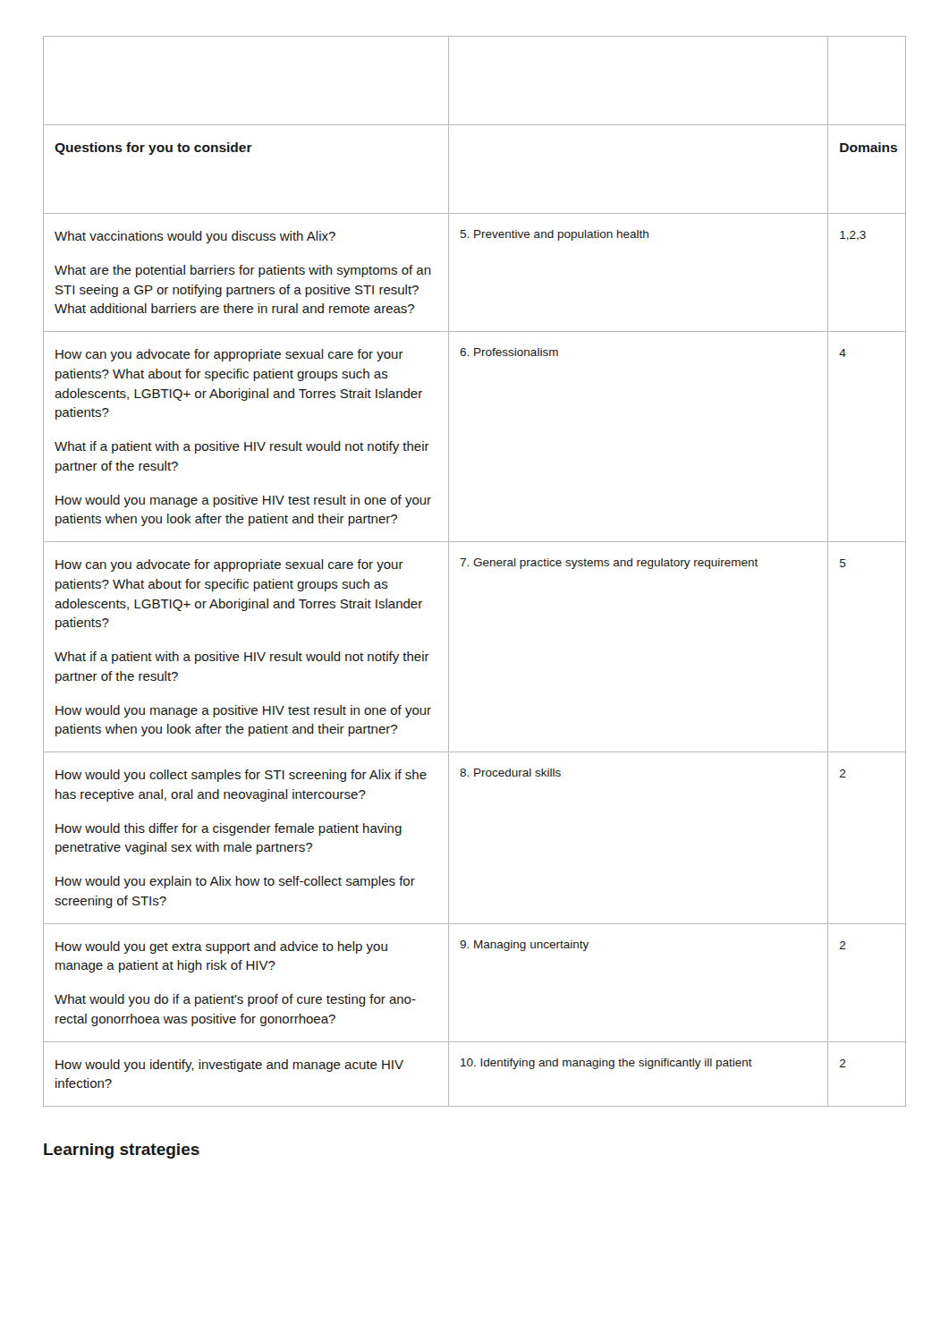| Questions for you to consider | | Domains |
| --- | --- | --- |
| What vaccinations would you discuss with Alix? What are the potential barriers for patients with symptoms of an STI seeing a GP or notifying partners of a positive STI result? What additional barriers are there in rural and remote areas? | 5. Preventive and population health | 1,2,3 |
| How can you advocate for appropriate sexual care for your patients? What about for specific patient groups such as adolescents, LGBTIQ+ or Aboriginal and Torres Strait Islander patients? What if a patient with a positive HIV result would not notify their partner of the result? How would you manage a positive HIV test result in one of your patients when you look after the patient and their partner? | 6. Professionalism | 4 |
| How can you advocate for appropriate sexual care for your patients? What about for specific patient groups such as adolescents, LGBTIQ+ or Aboriginal and Torres Strait Islander patients? What if a patient with a positive HIV result would not notify their partner of the result? How would you manage a positive HIV test result in one of your patients when you look after the patient and their partner? | 7. General practice systems and regulatory requirement | 5 |
| How would you collect samples for STI screening for Alix if she has receptive anal, oral and neovaginal intercourse? How would this differ for a cisgender female patient having penetrative vaginal sex with male partners? How would you explain to Alix how to self-collect samples for screening of STIs? | 8. Procedural skills | 2 |
| How would you get extra support and advice to help you manage a patient at high risk of HIV? What would you do if a patient's proof of cure testing for ano-rectal gonorrhoea was positive for gonorrhoea? | 9. Managing uncertainty | 2 |
| How would you identify, investigate and manage acute HIV infection? | 10. Identifying and managing the significantly ill patient | 2 |
Learning strategies